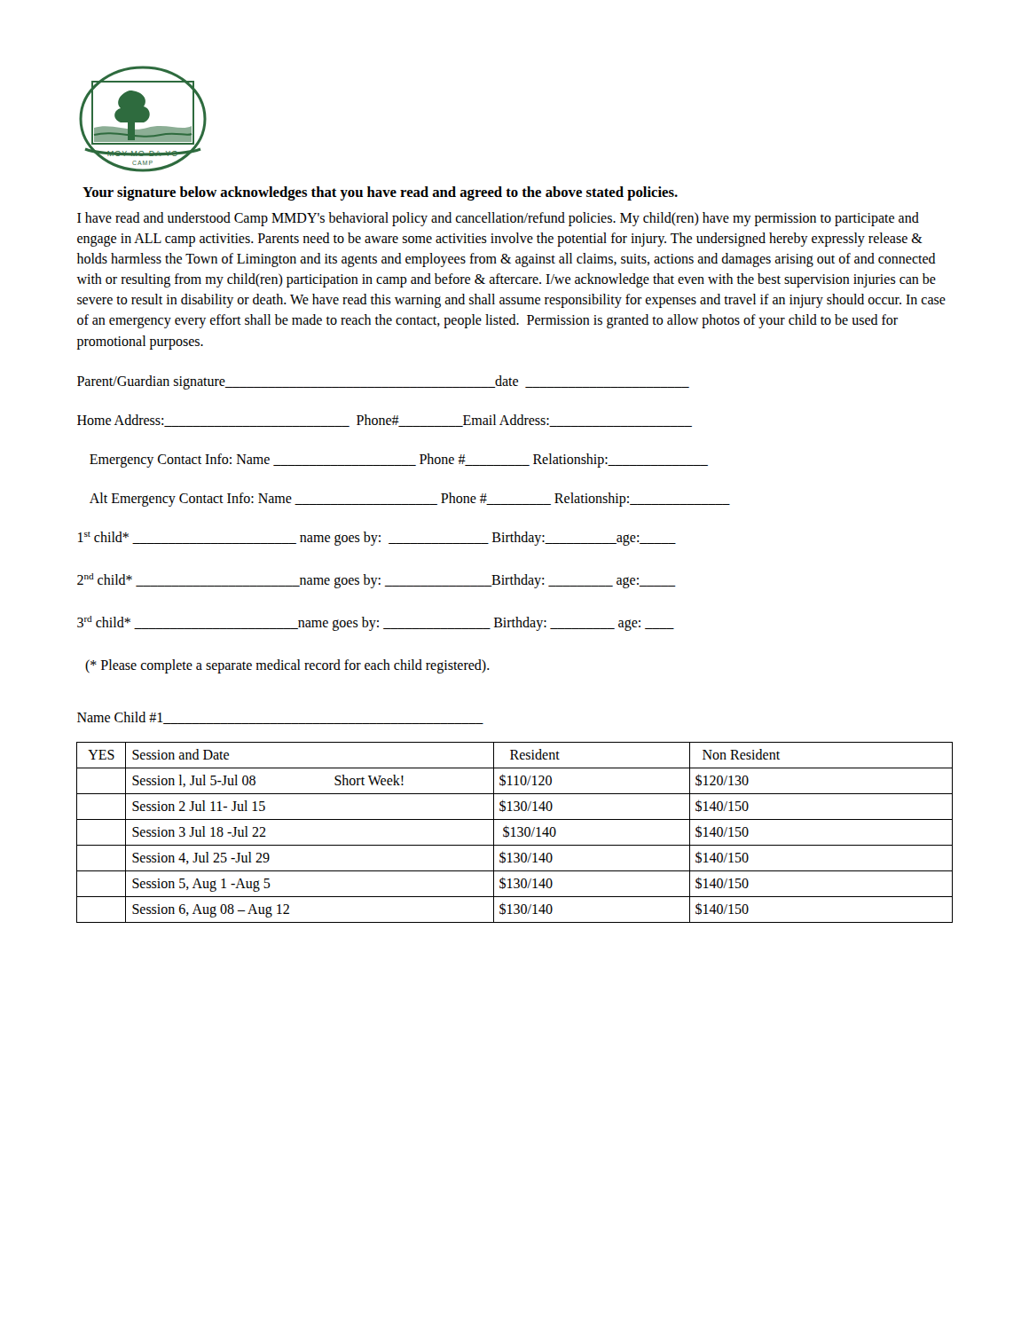MOY-MO-DA-YO CAMP
Your signature below acknowledges that you have read and agreed to the above stated policies.
I have read and understood Camp MMDY's behavioral policy and cancellation/refund policies. My child(ren) have my permission to participate and engage in ALL camp activities. Parents need to be aware some activities involve the potential for injury. The undersigned hereby expressly release & holds harmless the Town of Limington and its agents and employees from & against all claims, suits, actions and damages arising out of and connected with or resulting from my child(ren) participation in camp and before & aftercare. I/we acknowledge that even with the best supervision injuries can be severe to result in disability or death. We have read this warning and shall assume responsibility for expenses and travel if an injury should occur. In case of an emergency every effort shall be made to reach the contact, people listed. Permission is granted to allow photos of your child to be used for promotional purposes.
Parent/Guardian signature______________________________________date _______________________
Home Address:__________________________ Phone#_________Email Address:____________________
Emergency Contact Info: Name ____________________ Phone #_________ Relationship:______________
Alt Emergency Contact Info: Name ____________________ Phone #_________ Relationship:______________
1st child* _______________________ name goes by: ______________ Birthday:__________age:_____
2nd child* _______________________name goes by: _______________Birthday: _________ age:_____
3rd child* _______________________name goes by: _______________ Birthday: _________ age: ____
(* Please complete a separate medical record for each child registered).
Name Child #1_____________________________________________
| YES | Session and Date | Resident | Non Resident |
| --- | --- | --- | --- |
| | Session l, Jul 5-Jul 08 Short Week! | $110/120 | $120/130 |
| | Session 2 Jul 11- Jul 15 | $130/140 | $140/150 |
| | Session 3 Jul 18 -Jul 22 | $130/140 | $140/150 |
| | Session 4, Jul 25 -Jul 29 | $130/140 | $140/150 |
| | Session 5, Aug 1 -Aug 5 | $130/140 | $140/150 |
| | Session 6, Aug 08 – Aug 12 | $130/140 | $140/150 |